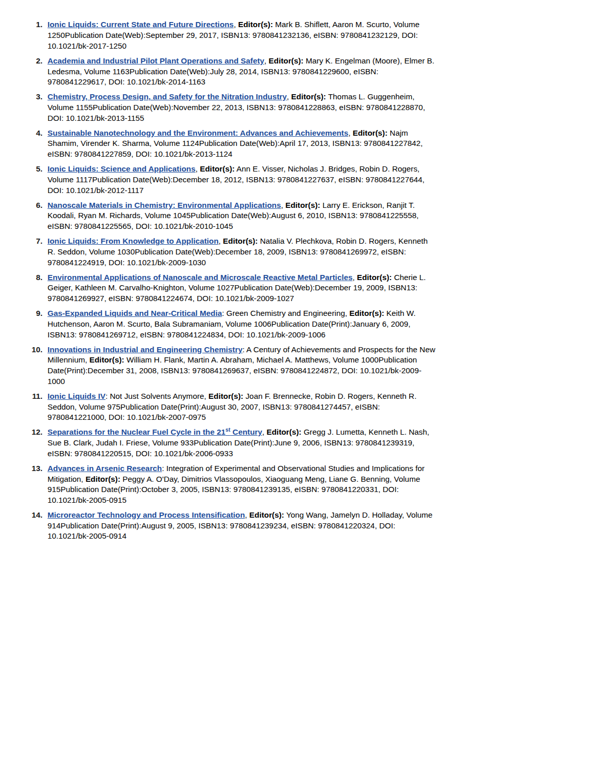Ionic Liquids: Current State and Future Directions, Editor(s): Mark B. Shiflett, Aaron M. Scurto, Volume 1250Publication Date(Web):September 29, 2017, ISBN13: 9780841232136, eISBN: 9780841232129, DOI: 10.1021/bk-2017-1250
Academia and Industrial Pilot Plant Operations and Safety, Editor(s): Mary K. Engelman (Moore), Elmer B. Ledesma, Volume 1163Publication Date(Web):July 28, 2014, ISBN13: 9780841229600, eISBN: 9780841229617, DOI: 10.1021/bk-2014-1163
Chemistry, Process Design, and Safety for the Nitration Industry, Editor(s): Thomas L. Guggenheim, Volume 1155Publication Date(Web):November 22, 2013, ISBN13: 9780841228863, eISBN: 9780841228870, DOI: 10.1021/bk-2013-1155
Sustainable Nanotechnology and the Environment: Advances and Achievements, Editor(s): Najm Shamim, Virender K. Sharma, Volume 1124Publication Date(Web):April 17, 2013, ISBN13: 9780841227842, eISBN: 9780841227859, DOI: 10.1021/bk-2013-1124
Ionic Liquids: Science and Applications, Editor(s): Ann E. Visser, Nicholas J. Bridges, Robin D. Rogers, Volume 1117Publication Date(Web):December 18, 2012, ISBN13: 9780841227637, eISBN: 9780841227644, DOI: 10.1021/bk-2012-1117
Nanoscale Materials in Chemistry: Environmental Applications, Editor(s): Larry E. Erickson, Ranjit T. Koodali, Ryan M. Richards, Volume 1045Publication Date(Web):August 6, 2010, ISBN13: 9780841225558, eISBN: 9780841225565, DOI: 10.1021/bk-2010-1045
Ionic Liquids: From Knowledge to Application, Editor(s): Natalia V. Plechkova, Robin D. Rogers, Kenneth R. Seddon, Volume 1030Publication Date(Web):December 18, 2009, ISBN13: 9780841269972, eISBN: 9780841224919, DOI: 10.1021/bk-2009-1030
Environmental Applications of Nanoscale and Microscale Reactive Metal Particles, Editor(s): Cherie L. Geiger, Kathleen M. Carvalho-Knighton, Volume 1027Publication Date(Web):December 19, 2009, ISBN13: 9780841269927, eISBN: 9780841224674, DOI: 10.1021/bk-2009-1027
Gas-Expanded Liquids and Near-Critical Media: Green Chemistry and Engineering, Editor(s): Keith W. Hutchenson, Aaron M. Scurto, Bala Subramaniam, Volume 1006Publication Date(Print):January 6, 2009, ISBN13: 9780841269712, eISBN: 9780841224834, DOI: 10.1021/bk-2009-1006
Innovations in Industrial and Engineering Chemistry: A Century of Achievements and Prospects for the New Millennium, Editor(s): William H. Flank, Martin A. Abraham, Michael A. Matthews, Volume 1000Publication Date(Print):December 31, 2008, ISBN13: 9780841269637, eISBN: 9780841224872, DOI: 10.1021/bk-2009-1000
Ionic Liquids IV: Not Just Solvents Anymore, Editor(s): Joan F. Brennecke, Robin D. Rogers, Kenneth R. Seddon, Volume 975Publication Date(Print):August 30, 2007, ISBN13: 9780841274457, eISBN: 9780841221000, DOI: 10.1021/bk-2007-0975
Separations for the Nuclear Fuel Cycle in the 21st Century, Editor(s): Gregg J. Lumetta, Kenneth L. Nash, Sue B. Clark, Judah I. Friese, Volume 933Publication Date(Print):June 9, 2006, ISBN13: 9780841239319, eISBN: 9780841220515, DOI: 10.1021/bk-2006-0933
Advances in Arsenic Research: Integration of Experimental and Observational Studies and Implications for Mitigation, Editor(s): Peggy A. O'Day, Dimitrios Vlassopoulos, Xiaoguang Meng, Liane G. Benning, Volume 915Publication Date(Print):October 3, 2005, ISBN13: 9780841239135, eISBN: 9780841220331, DOI: 10.1021/bk-2005-0915
Microreactor Technology and Process Intensification, Editor(s): Yong Wang, Jamelyn D. Holladay, Volume 914Publication Date(Print):August 9, 2005, ISBN13: 9780841239234, eISBN: 9780841220324, DOI: 10.1021/bk-2005-0914